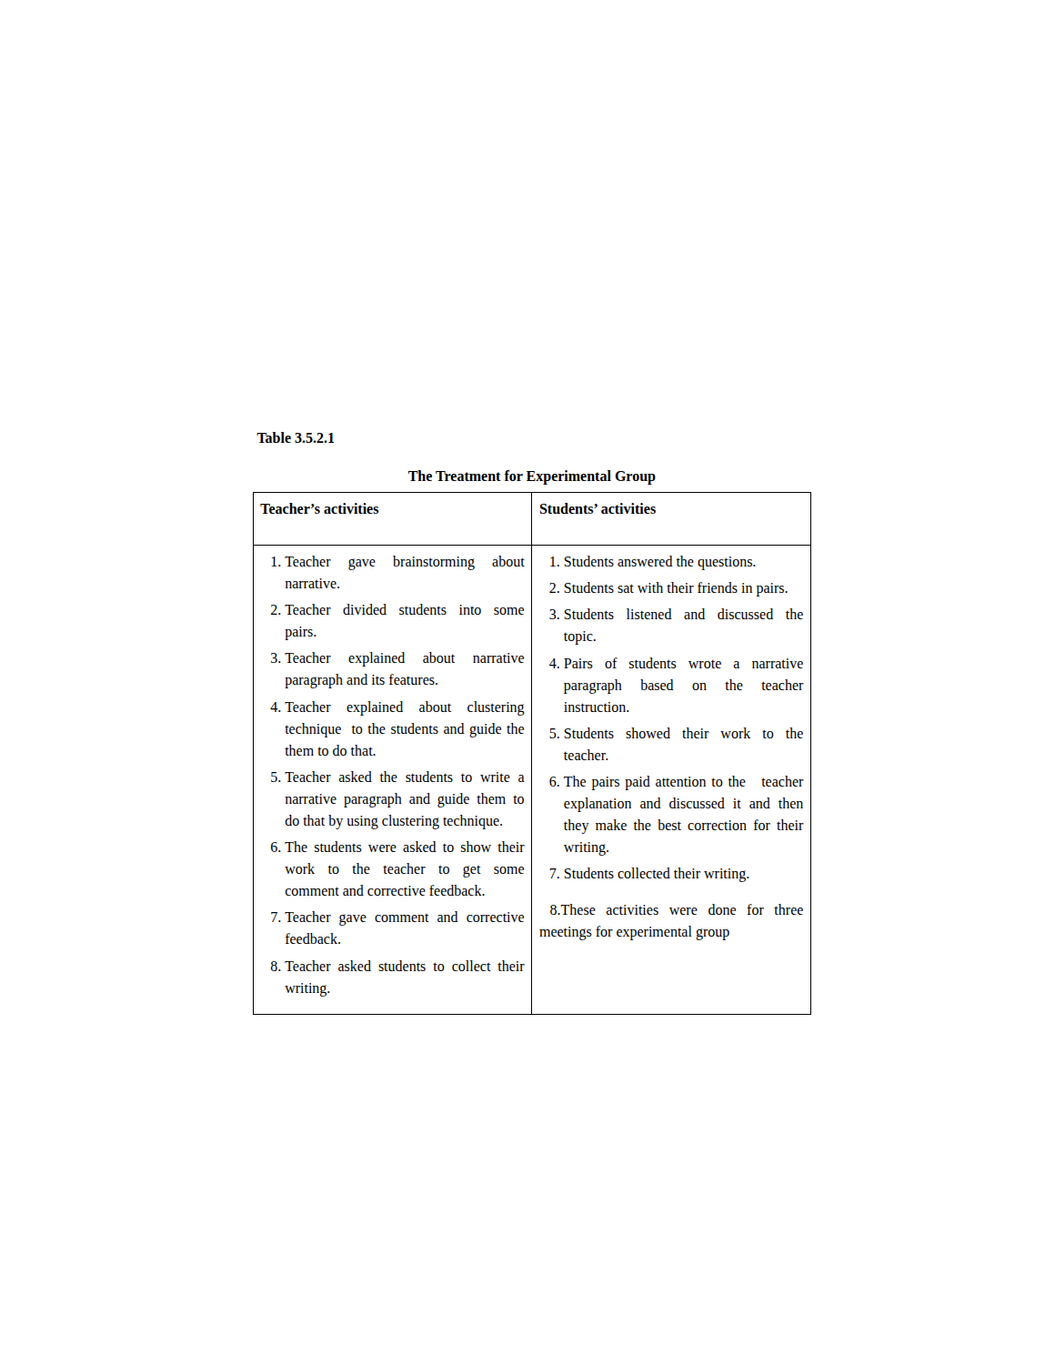Table 3.5.2.1
The Treatment for Experimental Group
| Teacher’s activities | Students’ activities |
| --- | --- |
| Teacher gave brainstorming about narrative. Teacher divided students into some pairs. Teacher explained about narrative paragraph and its features. Teacher explained about clustering technique to the students and guide the them to do that. Teacher asked the students to write a narrative paragraph and guide them to do that by using clustering technique. The students were asked to show their work to the teacher to get some comment and corrective feedback. Teacher gave comment and corrective feedback. Teacher asked students to collect their writing. | Students answered the questions. Students sat with their friends in pairs. Students listened and discussed the topic. Pairs of students wrote a narrative paragraph based on the teacher instruction. Students showed their work to the teacher. The pairs paid attention to the teacher explanation and discussed it and then they make the best correction for their writing. Students collected their writing. 8.These activities were done for three meetings for experimental group |